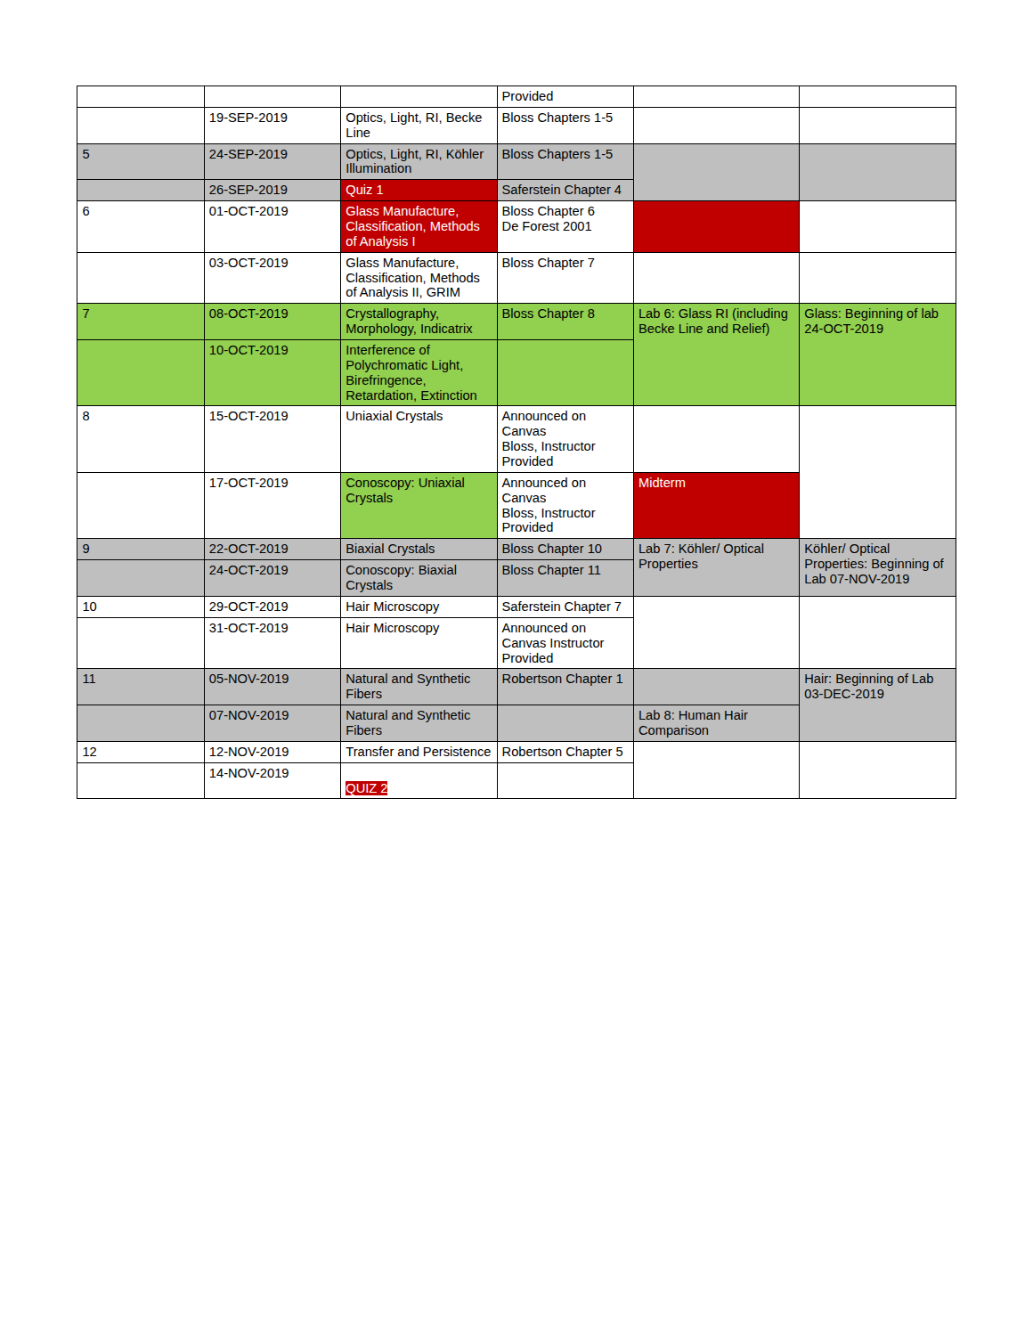| | | | Provided | | |
| | 19-SEP-2019 | Optics, Light, RI, Becke Line | Bloss Chapters 1-5 | | |
| 5 | 24-SEP-2019 | Optics, Light, RI, Köhler Illumination | Bloss Chapters 1-5 | | |
| | 26-SEP-2019 | Quiz 1 | Saferstein Chapter 4 |
| 6 | 01-OCT-2019 | Glass Manufacture, Classification, Methods of Analysis I | Bloss Chapter 6 De Forest 2001 | | |
| | 03-OCT-2019 | Glass Manufacture, Classification, Methods of Analysis II, GRIM | Bloss Chapter 7 | | |
| 7 | 08-OCT-2019 | Crystallography, Morphology, Indicatrix | Bloss Chapter 8 | Lab 6: Glass RI (including Becke Line and Relief) | Glass: Beginning of lab 24-OCT-2019 |
| | 10-OCT-2019 | Interference of Polychromatic Light, Birefringence, Retardation, Extinction | |
| 8 | 15-OCT-2019 | Uniaxial Crystals | Announced on Canvas Bloss, Instructor Provided | | |
| | 17-OCT-2019 | Conoscopy: Uniaxial Crystals | Announced on Canvas Bloss, Instructor Provided | Midterm |
| 9 | 22-OCT-2019 | Biaxial Crystals | Bloss Chapter 10 | Lab 7: Köhler/ Optical Properties | Köhler/ Optical Properties: Beginning of Lab 07-NOV-2019 |
| | 24-OCT-2019 | Conoscopy: Biaxial Crystals | Bloss Chapter 11 |
| 10 | 29-OCT-2019 | Hair Microscopy | Saferstein Chapter 7 | | |
| | 31-OCT-2019 | Hair Microscopy | Announced on Canvas Instructor Provided |
| 11 | 05-NOV-2019 | Natural and Synthetic Fibers | Robertson Chapter 1 | | Hair: Beginning of Lab 03-DEC-2019 |
| | 07-NOV-2019 | Natural and Synthetic Fibers | | Lab 8: Human Hair Comparison |
| 12 | 12-NOV-2019 | Transfer and Persistence | Robertson Chapter 5 | | |
| | 14-NOV-2019 | QUIZ 2 | |